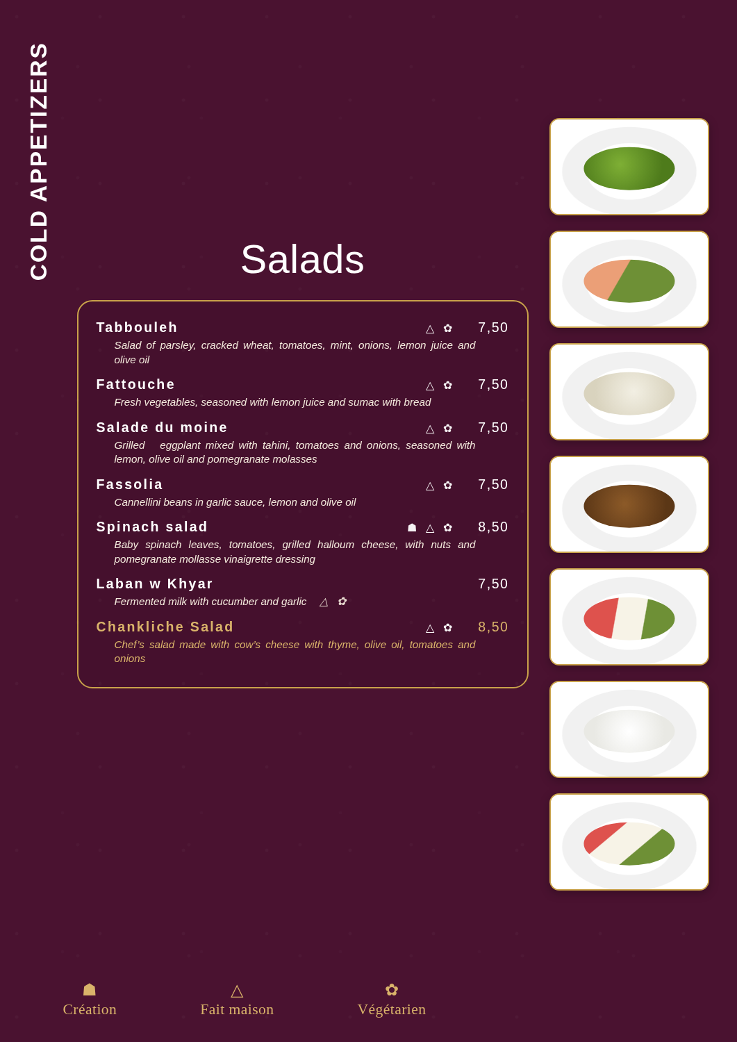Cold Appetizers
Salads
Tabbouleh △✿ 7,50
Salad of parsley, cracked wheat, tomatoes, mint, onions, lemon juice and olive oil
Fattouche △✿ 7,50
Fresh vegetables, seasoned with lemon juice and sumac with bread
Salade du moine △✿ 7,50
Grilled eggplant mixed with tahini, tomatoes and onions, seasoned with lemon, olive oil and pomegranate molasses
Fassolia △✿ 7,50
Cannellini beans in garlic sauce, lemon and olive oil
Spinach salad ☗△✿ 8,50
Baby spinach leaves, tomatoes, grilled halloum cheese, with nuts and pomegranate mollasse vinaigrette dressing
Laban w Khyar 7,50
Fermented milk with cucumber and garlic △✿
Chankliche Salad △✿ 8,50
Chef’s salad made with cow’s cheese with thyme, olive oil, tomatoes and onions
☗Création
△Fait maison
✿Végétarien